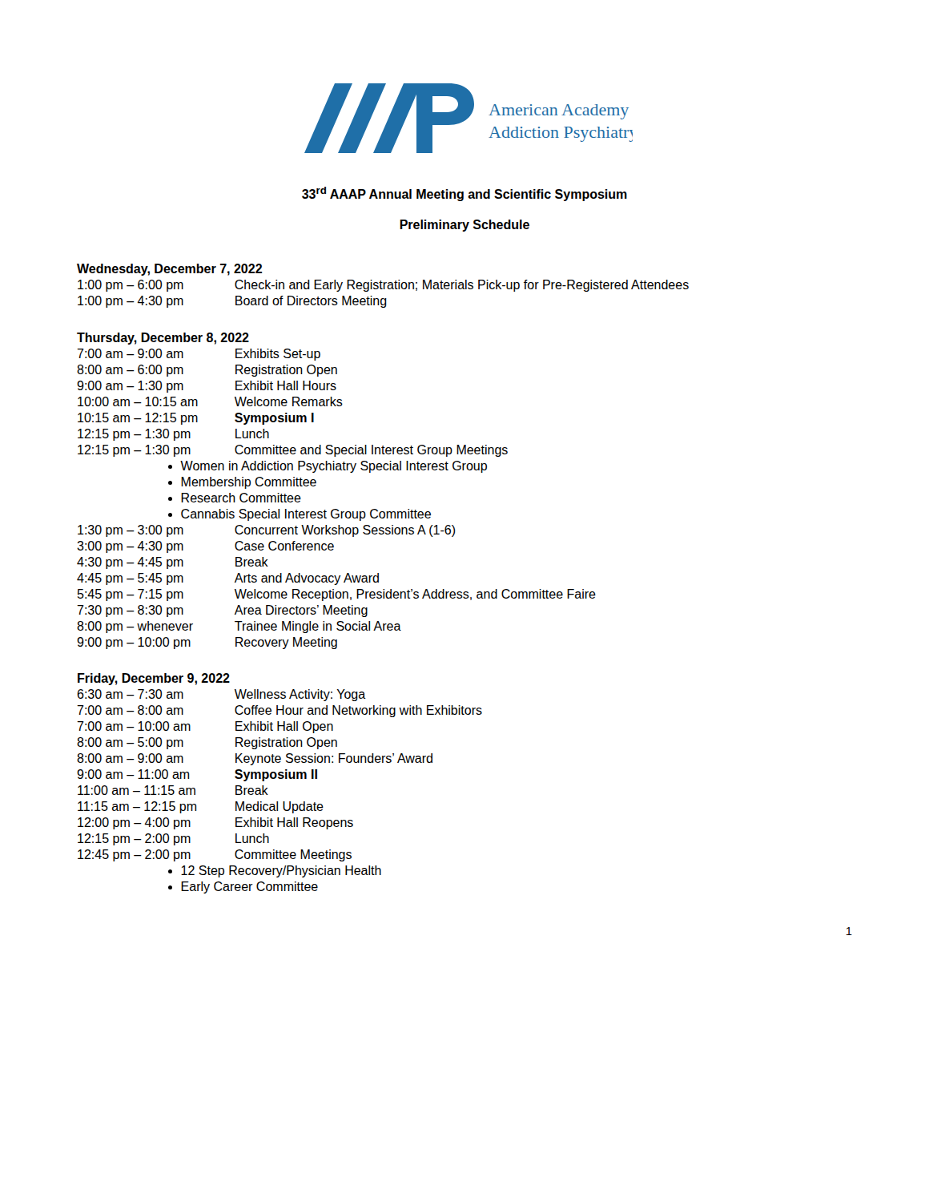33rd AAAP Annual Meeting and Scientific Symposium
Preliminary Schedule
Wednesday, December 7, 2022
| 1:00 pm – 6:00 pm | Check-in and Early Registration; Materials Pick-up for Pre-Registered Attendees |
| 1:00 pm – 4:30 pm | Board of Directors Meeting |
Thursday, December 8, 2022
| 7:00 am – 9:00 am | Exhibits Set-up |
| 8:00 am – 6:00 pm | Registration Open |
| 9:00 am – 1:30 pm | Exhibit Hall Hours |
| 10:00 am – 10:15 am | Welcome Remarks |
| 10:15 am – 12:15 pm | Symposium I |
| 12:15 pm – 1:30 pm | Lunch |
| 12:15 pm – 1:30 pm | Committee and Special Interest Group Meetings |
Women in Addiction Psychiatry Special Interest Group
Membership Committee
Research Committee
Cannabis Special Interest Group Committee
| 1:30 pm – 3:00 pm | Concurrent Workshop Sessions A (1-6) |
| 3:00 pm – 4:30 pm | Case Conference |
| 4:30 pm – 4:45 pm | Break |
| 4:45 pm – 5:45 pm | Arts and Advocacy Award |
| 5:45 pm – 7:15 pm | Welcome Reception, President’s Address, and Committee Faire |
| 7:30 pm – 8:30 pm | Area Directors’ Meeting |
| 8:00 pm – whenever | Trainee Mingle in Social Area |
| 9:00 pm – 10:00 pm | Recovery Meeting |
Friday, December 9, 2022
| 6:30 am – 7:30 am | Wellness Activity: Yoga |
| 7:00 am – 8:00 am | Coffee Hour and Networking with Exhibitors |
| 7:00 am – 10:00 am | Exhibit Hall Open |
| 8:00 am – 5:00 pm | Registration Open |
| 8:00 am – 9:00 am | Keynote Session: Founders’ Award |
| 9:00 am – 11:00 am | Symposium II |
| 11:00 am – 11:15 am | Break |
| 11:15 am – 12:15 pm | Medical Update |
| 12:00 pm – 4:00 pm | Exhibit Hall Reopens |
| 12:15 pm – 2:00 pm | Lunch |
| 12:45 pm – 2:00 pm | Committee Meetings |
12 Step Recovery/Physician Health
Early Career Committee
1